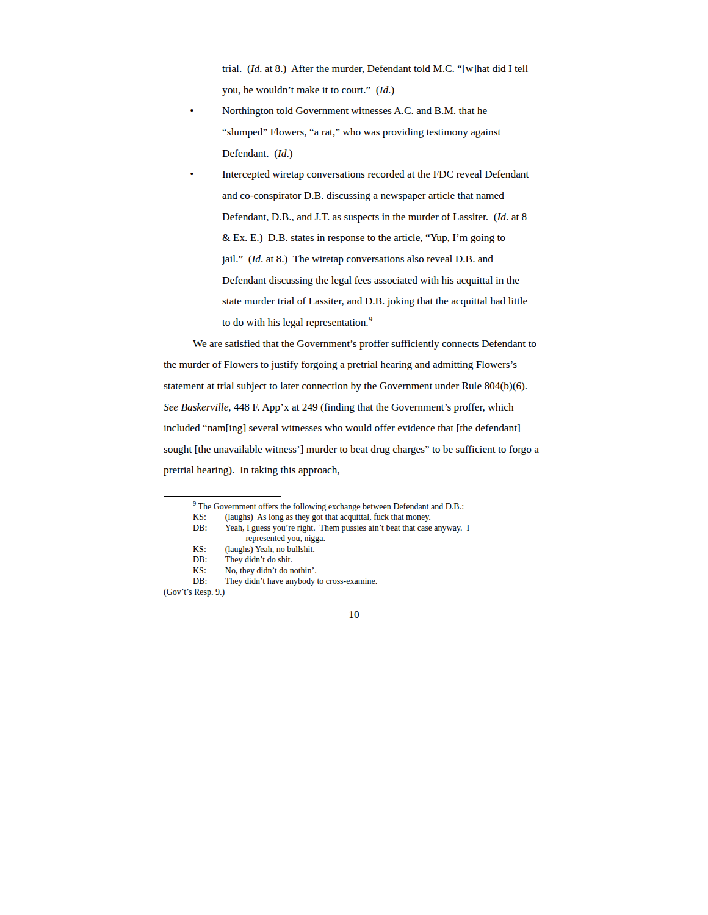trial. (Id. at 8.) After the murder, Defendant told M.C. “[w]hat did I tell you, he wouldn’t make it to court.” (Id.)
• Northington told Government witnesses A.C. and B.M. that he “slumped” Flowers, “a rat,” who was providing testimony against Defendant. (Id.)
• Intercepted wiretap conversations recorded at the FDC reveal Defendant and co-conspirator D.B. discussing a newspaper article that named Defendant, D.B., and J.T. as suspects in the murder of Lassiter. (Id. at 8 & Ex. E.) D.B. states in response to the article, “Yup, I’m going to jail.” (Id. at 8.) The wiretap conversations also reveal D.B. and Defendant discussing the legal fees associated with his acquittal in the state murder trial of Lassiter, and D.B. joking that the acquittal had little to do with his legal representation.9
We are satisfied that the Government’s proffer sufficiently connects Defendant to the murder of Flowers to justify forgoing a pretrial hearing and admitting Flowers’s statement at trial subject to later connection by the Government under Rule 804(b)(6). See Baskerville, 448 F. App’x at 249 (finding that the Government’s proffer, which included “nam[ing] several witnesses who would offer evidence that [the defendant] sought [the unavailable witness’] murder to beat drug charges” to be sufficient to forgo a pretrial hearing). In taking this approach,
9 The Government offers the following exchange between Defendant and D.B.:
KS:
(laughs) As long as they got that acquittal, fuck that money.
DB:
Yeah, I guess you’re right. Them pussies ain’t beat that case anyway. I
represented you, nigga.
KS:
(laughs) Yeah, no bullshit.
DB:
They didn’t do shit.
KS:
No, they didn’t do nothin’.
DB:
They didn’t have anybody to cross-examine.
(Gov’t’s Resp. 9.)
10